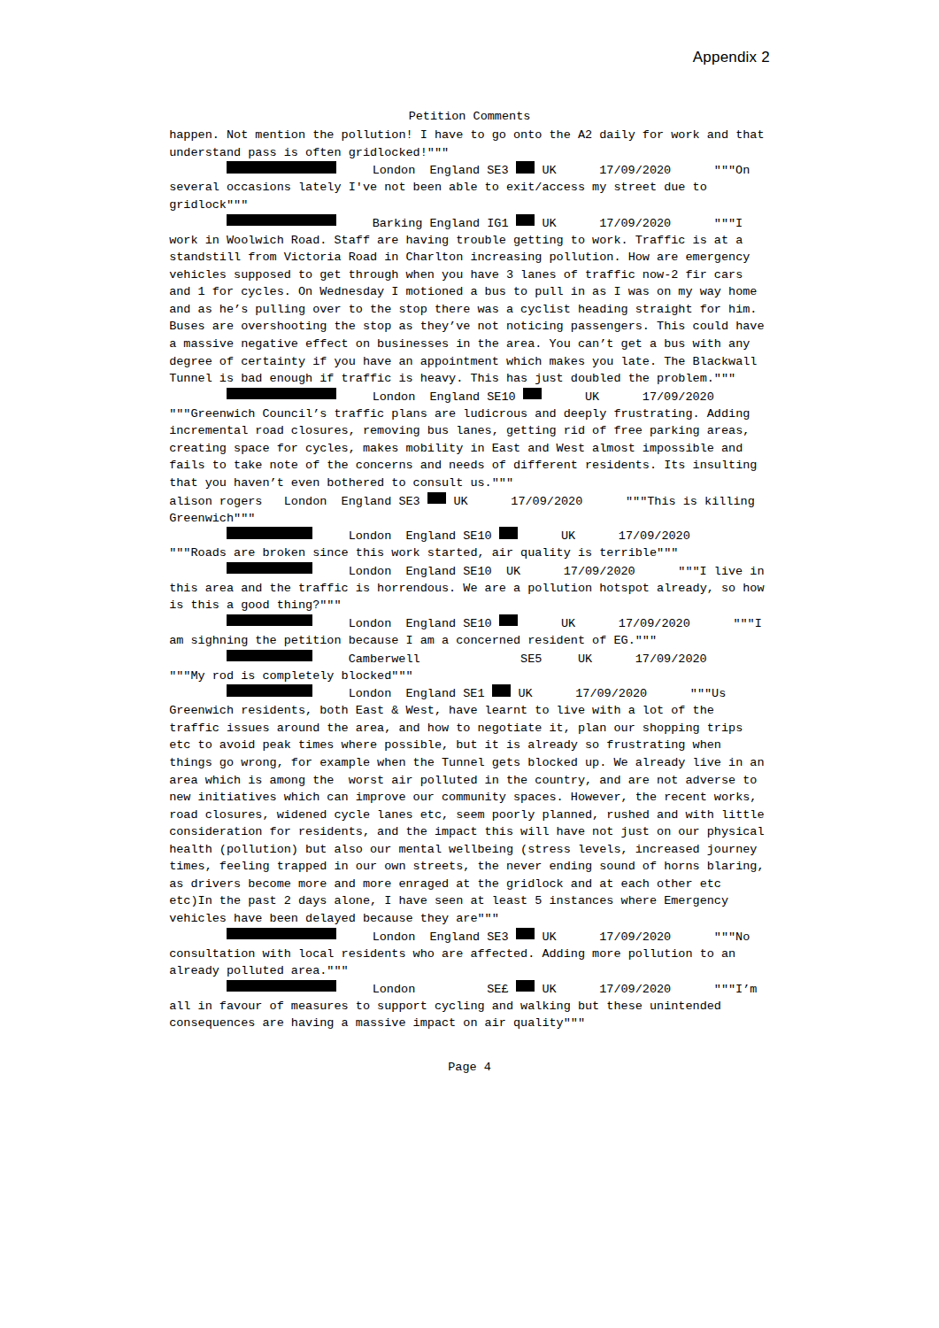Appendix 2
Petition Comments
happen. Not mention the pollution! I have to go onto the A2 daily for work and that understand pass is often gridlocked!""" London England SE3 UK 17/09/2020 """On several occasions lately I've not been able to exit/access my street due to gridlock""" Barking England IG1 UK 17/09/2020 """I work in Woolwich Road. Staff are having trouble getting to work. Traffic is at a standstill from Victoria Road in Charlton increasing pollution. How are emergency vehicles supposed to get through when you have 3 lanes of traffic now-2 fir cars and 1 for cycles. On Wednesday I motioned a bus to pull in as I was on my way home and as he’s pulling over to the stop there was a cyclist heading straight for him. Buses are overshooting the stop as they’ve not noticing passengers. This could have a massive negative effect on businesses in the area. You can’t get a bus with any degree of certainty if you have an appointment which makes you late. The Blackwall Tunnel is bad enough if traffic is heavy. This has just doubled the problem.""" London England SE10 UK 17/09/2020 """Greenwich Council’s traffic plans are ludicrous and deeply frustrating. Adding incremental road closures, removing bus lanes, getting rid of free parking areas, creating space for cycles, makes mobility in East and West almost impossible and fails to take note of the concerns and needs of different residents. Its insulting that you haven’t even bothered to consult us.""" alison rogers London England SE3 UK 17/09/2020 """This is killing Greenwich""" London England SE10 UK 17/09/2020 """Roads are broken since this work started, air quality is terrible""" London England SE10 UK 17/09/2020 """I live in this area and the traffic is horrendous. We are a pollution hotspot already, so how is this a good thing?""" London England SE10 UK 17/09/2020 """I am sighning the petition because I am a concerned resident of EG.""" Camberwell SE5 UK 17/09/2020 """My rod is completely blocked""" London England SE1 UK 17/09/2020 """Us Greenwich residents, both East & West, have learnt to live with a lot of the traffic issues around the area, and how to negotiate it, plan our shopping trips etc to avoid peak times where possible, but it is already so frustrating when things go wrong, for example when the Tunnel gets blocked up. We already live in an area which is among the worst air polluted in the country, and are not adverse to new initiatives which can improve our community spaces. However, the recent works, road closures, widened cycle lanes etc, seem poorly planned, rushed and with little consideration for residents, and the impact this will have not just on our physical health (pollution) but also our mental wellbeing (stress levels, increased journey times, feeling trapped in our own streets, the never ending sound of horns blaring, as drivers become more and more enraged at the gridlock and at each other etc etc)In the past 2 days alone, I have seen at least 5 instances where Emergency vehicles have been delayed because they are""" London England SE3 UK 17/09/2020 """No consultation with local residents who are affected. Adding more pollution to an already polluted area.""" London SE£ UK 17/09/2020 """I’m all in favour of measures to support cycling and walking but these unintended consequences are having a massive impact on air quality"""
Page 4